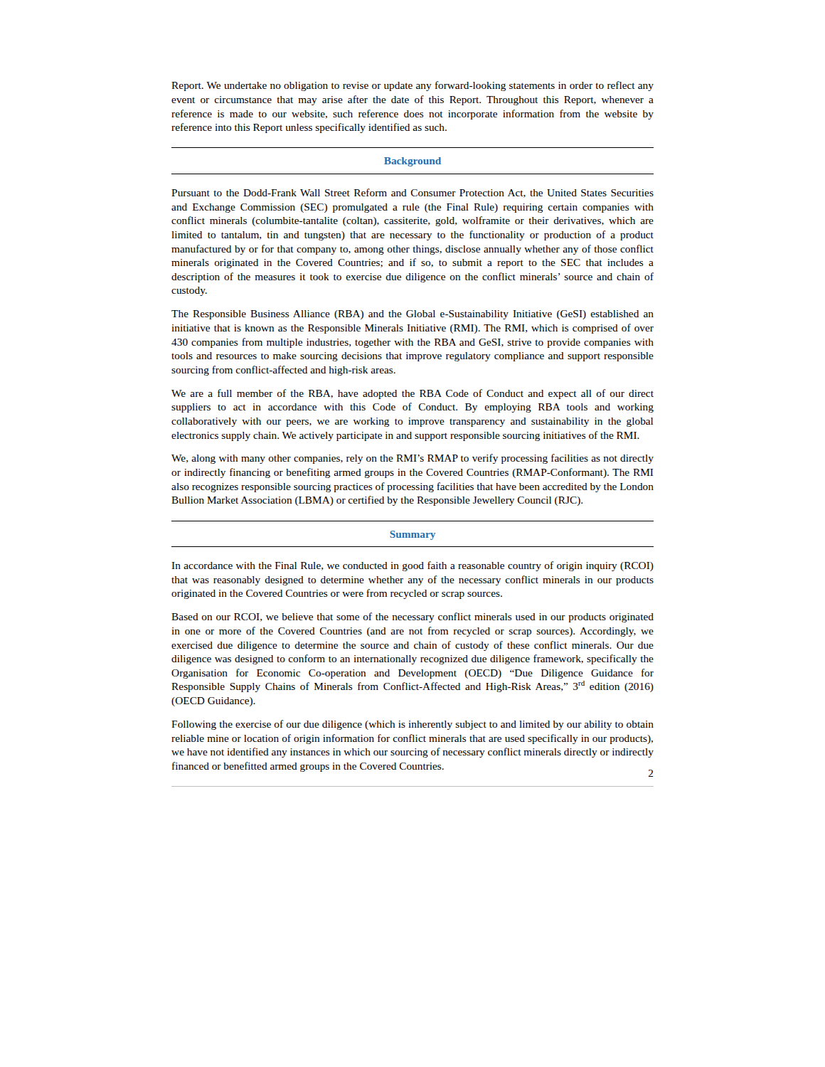Report. We undertake no obligation to revise or update any forward-looking statements in order to reflect any event or circumstance that may arise after the date of this Report. Throughout this Report, whenever a reference is made to our website, such reference does not incorporate information from the website by reference into this Report unless specifically identified as such.
Background
Pursuant to the Dodd-Frank Wall Street Reform and Consumer Protection Act, the United States Securities and Exchange Commission (SEC) promulgated a rule (the Final Rule) requiring certain companies with conflict minerals (columbite-tantalite (coltan), cassiterite, gold, wolframite or their derivatives, which are limited to tantalum, tin and tungsten) that are necessary to the functionality or production of a product manufactured by or for that company to, among other things, disclose annually whether any of those conflict minerals originated in the Covered Countries; and if so, to submit a report to the SEC that includes a description of the measures it took to exercise due diligence on the conflict minerals’ source and chain of custody.
The Responsible Business Alliance (RBA) and the Global e-Sustainability Initiative (GeSI) established an initiative that is known as the Responsible Minerals Initiative (RMI). The RMI, which is comprised of over 430 companies from multiple industries, together with the RBA and GeSI, strive to provide companies with tools and resources to make sourcing decisions that improve regulatory compliance and support responsible sourcing from conflict-affected and high-risk areas.
We are a full member of the RBA, have adopted the RBA Code of Conduct and expect all of our direct suppliers to act in accordance with this Code of Conduct. By employing RBA tools and working collaboratively with our peers, we are working to improve transparency and sustainability in the global electronics supply chain. We actively participate in and support responsible sourcing initiatives of the RMI.
We, along with many other companies, rely on the RMI’s RMAP to verify processing facilities as not directly or indirectly financing or benefiting armed groups in the Covered Countries (RMAP-Conformant). The RMI also recognizes responsible sourcing practices of processing facilities that have been accredited by the London Bullion Market Association (LBMA) or certified by the Responsible Jewellery Council (RJC).
Summary
In accordance with the Final Rule, we conducted in good faith a reasonable country of origin inquiry (RCOI) that was reasonably designed to determine whether any of the necessary conflict minerals in our products originated in the Covered Countries or were from recycled or scrap sources.
Based on our RCOI, we believe that some of the necessary conflict minerals used in our products originated in one or more of the Covered Countries (and are not from recycled or scrap sources). Accordingly, we exercised due diligence to determine the source and chain of custody of these conflict minerals. Our due diligence was designed to conform to an internationally recognized due diligence framework, specifically the Organisation for Economic Co-operation and Development (OECD) “Due Diligence Guidance for Responsible Supply Chains of Minerals from Conflict-Affected and High-Risk Areas,” 3rd edition (2016) (OECD Guidance).
Following the exercise of our due diligence (which is inherently subject to and limited by our ability to obtain reliable mine or location of origin information for conflict minerals that are used specifically in our products), we have not identified any instances in which our sourcing of necessary conflict minerals directly or indirectly financed or benefitted armed groups in the Covered Countries.
2